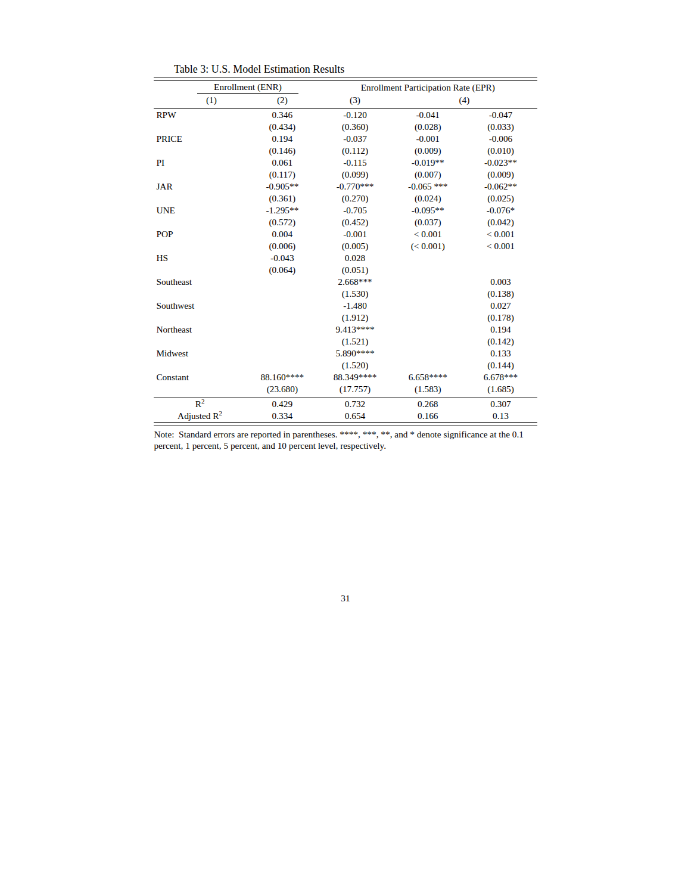Table 3: U.S. Model Estimation Results
| | Enrollment (ENR) | Enrollment Participation Rate (EPR) |
| | (1) | (2) | (3) | (4) |
| RPW | 0.346 | -0.120 | -0.041 | -0.047 |
| | (0.434) | (0.360) | (0.028) | (0.033) |
| PRICE | 0.194 | -0.037 | -0.001 | -0.006 |
| | (0.146) | (0.112) | (0.009) | (0.010) |
| PI | 0.061 | -0.115 | -0.019** | -0.023** |
| | (0.117) | (0.099) | (0.007) | (0.009) |
| JAR | -0.905** | -0.770*** | -0.065 *** | -0.062** |
| | (0.361) | (0.270) | (0.024) | (0.025) |
| UNE | -1.295** | -0.705 | -0.095** | -0.076* |
| | (0.572) | (0.452) | (0.037) | (0.042) |
| POP | 0.004 | -0.001 | < 0.001 | < 0.001 |
| | (0.006) | (0.005) | (< 0.001) | < 0.001 |
| HS | -0.043 | 0.028 | | |
| | (0.064) | (0.051) | | |
| Southeast | | 2.668*** | | 0.003 |
| | | (1.530) | | (0.138) |
| Southwest | | -1.480 | | 0.027 |
| | | (1.912) | | (0.178) |
| Northeast | | 9.413**** | | 0.194 |
| | | (1.521) | | (0.142) |
| Midwest | | 5.890**** | | 0.133 |
| | | (1.520) | | (0.144) |
| Constant | 88.160**** | 88.349**** | 6.658**** | 6.678*** |
| | (23.680) | (17.757) | (1.583) | (1.685) |
| R 2 | 0.429 | 0.732 | 0.268 | 0.307 |
| Adjusted R 2 | 0.334 | 0.654 | 0.166 | 0.13 |
Note: Standard errors are reported in parentheses. ****, ***, **, and * denote significance at the 0.1 percent, 1 percent, 5 percent, and 10 percent level, respectively.
31